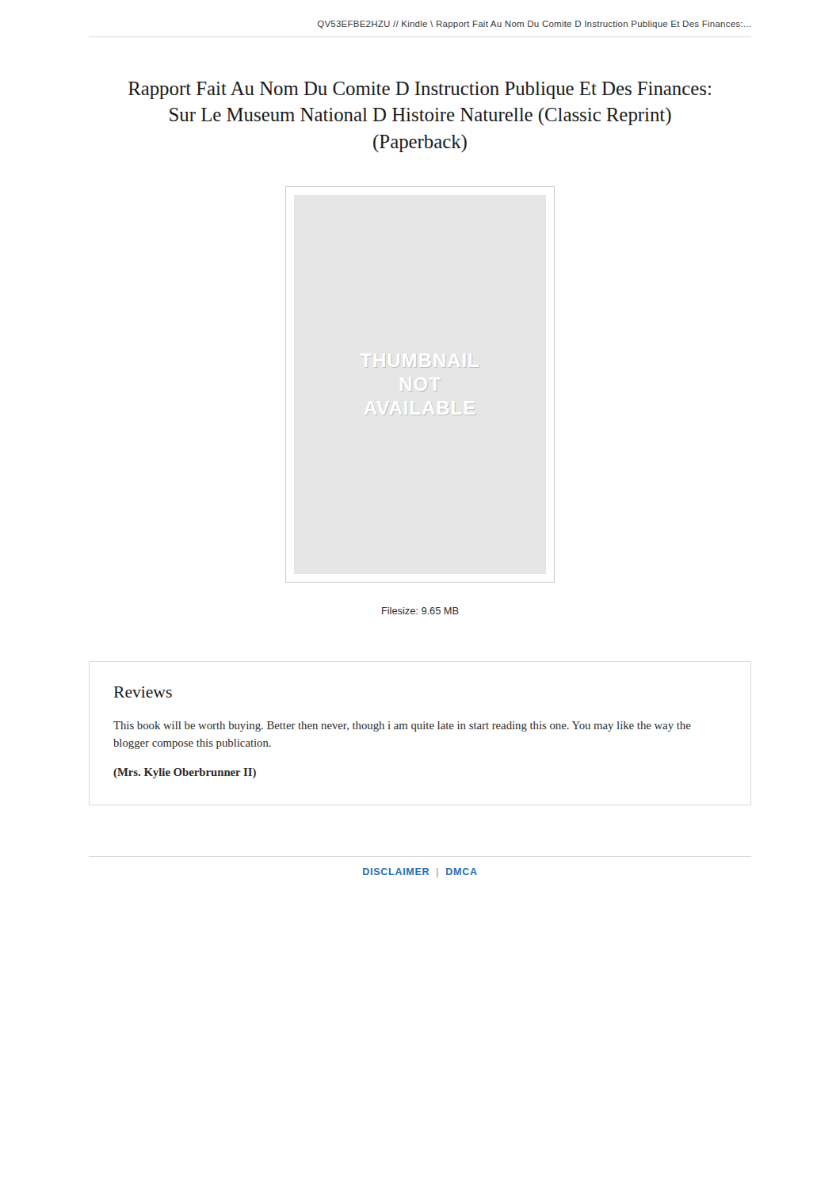QV53EFBE2HZU // Kindle \ Rapport Fait Au Nom Du Comite D Instruction Publique Et Des Finances:...
Rapport Fait Au Nom Du Comite D Instruction Publique Et Des Finances: Sur Le Museum National D Histoire Naturelle (Classic Reprint) (Paperback)
THUMBNAIL
NOT
AVAILABLE
Filesize: 9.65 MB
Reviews
This book will be worth buying. Better then never, though i am quite late in start reading this one. You may like the way the blogger compose this publication.
(Mrs. Kylie Oberbrunner II)
DISCLAIMER|DMCA